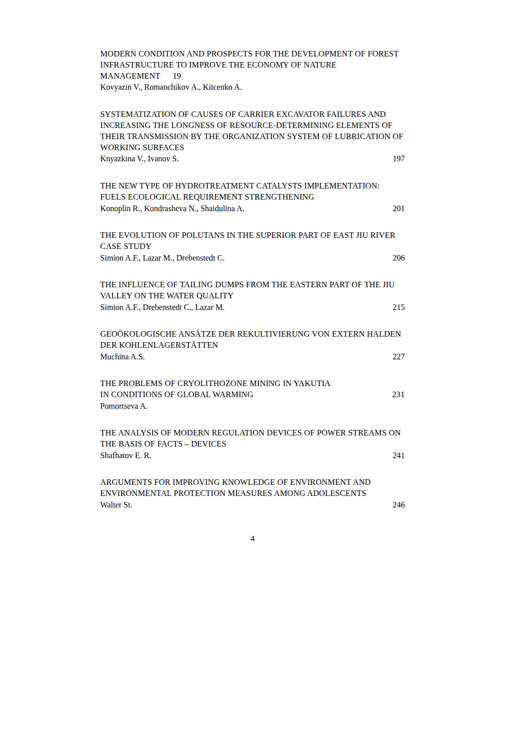MODERN CONDITION AND PROSPECTS FOR THE DEVELOPMENT OF FOREST INFRASTRUCTURE TO IMPROVE THE ECONOMY OF NATURE MANAGEMENT19
Kovyazin V., Romanchikov A., Kitcenko A.
SYSTEMATIZATION OF CAUSES OF CARRIER EXCAVATOR FAILURES AND INCREASING THE LONGNESS OF RESOURCE-DETERMINING ELEMENTS OF THEIR TRANSMISSION BY THE ORGANIZATION SYSTEM OF LUBRICATION OF WORKING SURFACES
Knyazkina V., Ivanov S. 197
THE NEW TYPE OF HYDROTREATMENT CATALYSTS IMPLEMENTATION: FUELS ECOLOGICAL REQUIREMENT STRENGTHENING
Konoplin R., Kondrasheva N., Shaidulina A. 201
THE EVOLUTION OF POLUTANS IN THE SUPERIOR PART OF EAST JIU RIVER CASE STUDY
Simion A.F., Lazar M., Drebenstedt C. 206
THE INFLUENCE OF TAILING DUMPS FROM THE EASTERN PART OF THE JIU VALLEY ON THE WATER QUALITY
Simion A.F., Drebenstedt C., Lazar M. 215
GEOÖKOLOGISCHE ANSÄTZE DER REKULTIVIERUNG VON EXTERN HALDEN DER KOHLENLAGERSTÄTTEN
Muchina A.S. 227
THE PROBLEMS OF CRYOLITHOZONE MINING IN YAKUTIA
IN CONDITIONS OF GLOBAL WARMING231
Pomortseva A.
THE ANALYSIS OF MODERN REGULATION DEVICES OF POWER STREAMS ON THE BASIS OF FACTS – DEVICES
Shafhatov E. R. 241
ARGUMENTS FOR IMPROVING KNOWLEDGE OF ENVIRONMENT AND ENVIRONMENTAL PROTECTION MEASURES AMONG ADOLESCENTS
Walter St. 246
4